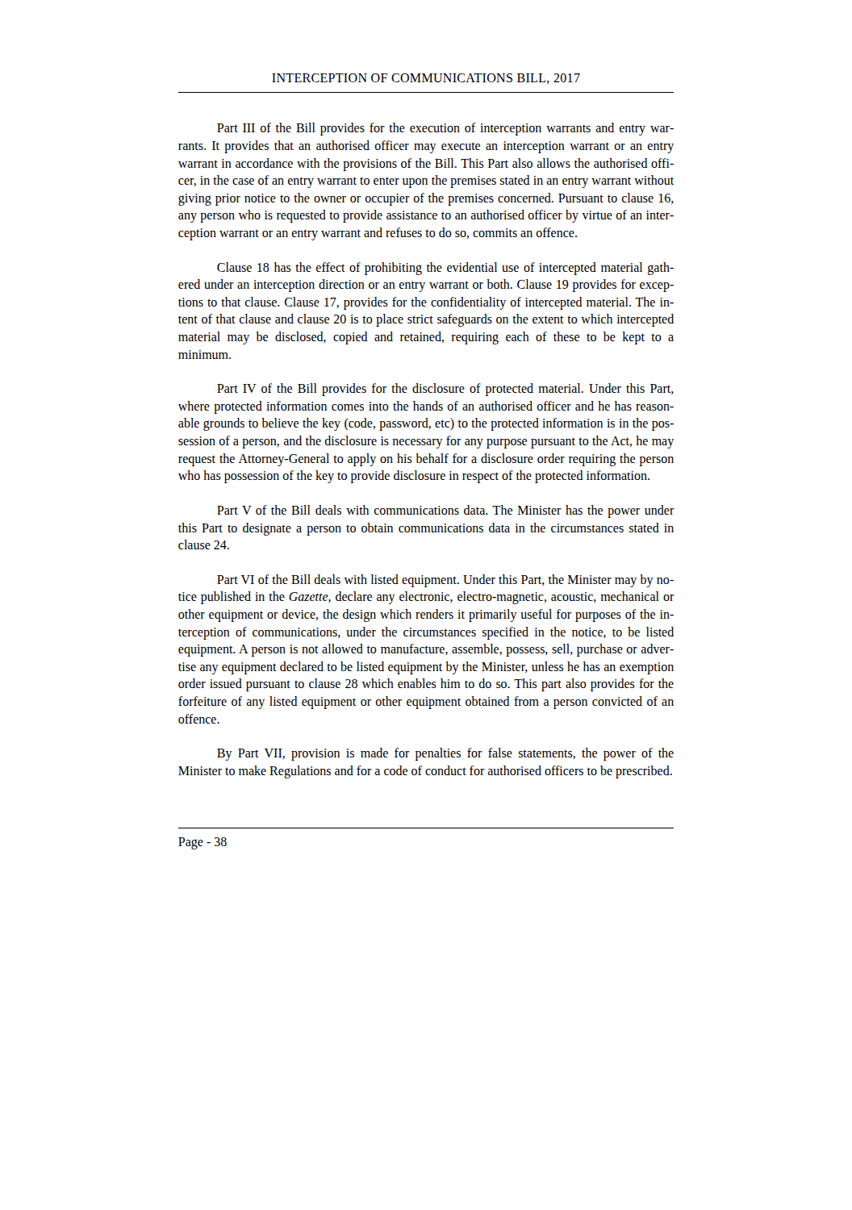INTERCEPTION OF COMMUNICATIONS BILL, 2017
Part III of the Bill provides for the execution of interception warrants and entry warrants. It provides that an authorised officer may execute an interception warrant or an entry warrant in accordance with the provisions of the Bill. This Part also allows the authorised officer, in the case of an entry warrant to enter upon the premises stated in an entry warrant without giving prior notice to the owner or occupier of the premises concerned. Pursuant to clause 16, any person who is requested to provide assistance to an authorised officer by virtue of an interception warrant or an entry warrant and refuses to do so, commits an offence.
Clause 18 has the effect of prohibiting the evidential use of intercepted material gathered under an interception direction or an entry warrant or both. Clause 19 provides for exceptions to that clause. Clause 17, provides for the confidentiality of intercepted material. The intent of that clause and clause 20 is to place strict safeguards on the extent to which intercepted material may be disclosed, copied and retained, requiring each of these to be kept to a minimum.
Part IV of the Bill provides for the disclosure of protected material. Under this Part, where protected information comes into the hands of an authorised officer and he has reasonable grounds to believe the key (code, password, etc) to the protected information is in the possession of a person, and the disclosure is necessary for any purpose pursuant to the Act, he may request the Attorney-General to apply on his behalf for a disclosure order requiring the person who has possession of the key to provide disclosure in respect of the protected information.
Part V of the Bill deals with communications data. The Minister has the power under this Part to designate a person to obtain communications data in the circumstances stated in clause 24.
Part VI of the Bill deals with listed equipment. Under this Part, the Minister may by notice published in the Gazette, declare any electronic, electro-magnetic, acoustic, mechanical or other equipment or device, the design which renders it primarily useful for purposes of the interception of communications, under the circumstances specified in the notice, to be listed equipment. A person is not allowed to manufacture, assemble, possess, sell, purchase or advertise any equipment declared to be listed equipment by the Minister, unless he has an exemption order issued pursuant to clause 28 which enables him to do so. This part also provides for the forfeiture of any listed equipment or other equipment obtained from a person convicted of an offence.
By Part VII, provision is made for penalties for false statements, the power of the Minister to make Regulations and for a code of conduct for authorised officers to be prescribed.
Page - 38